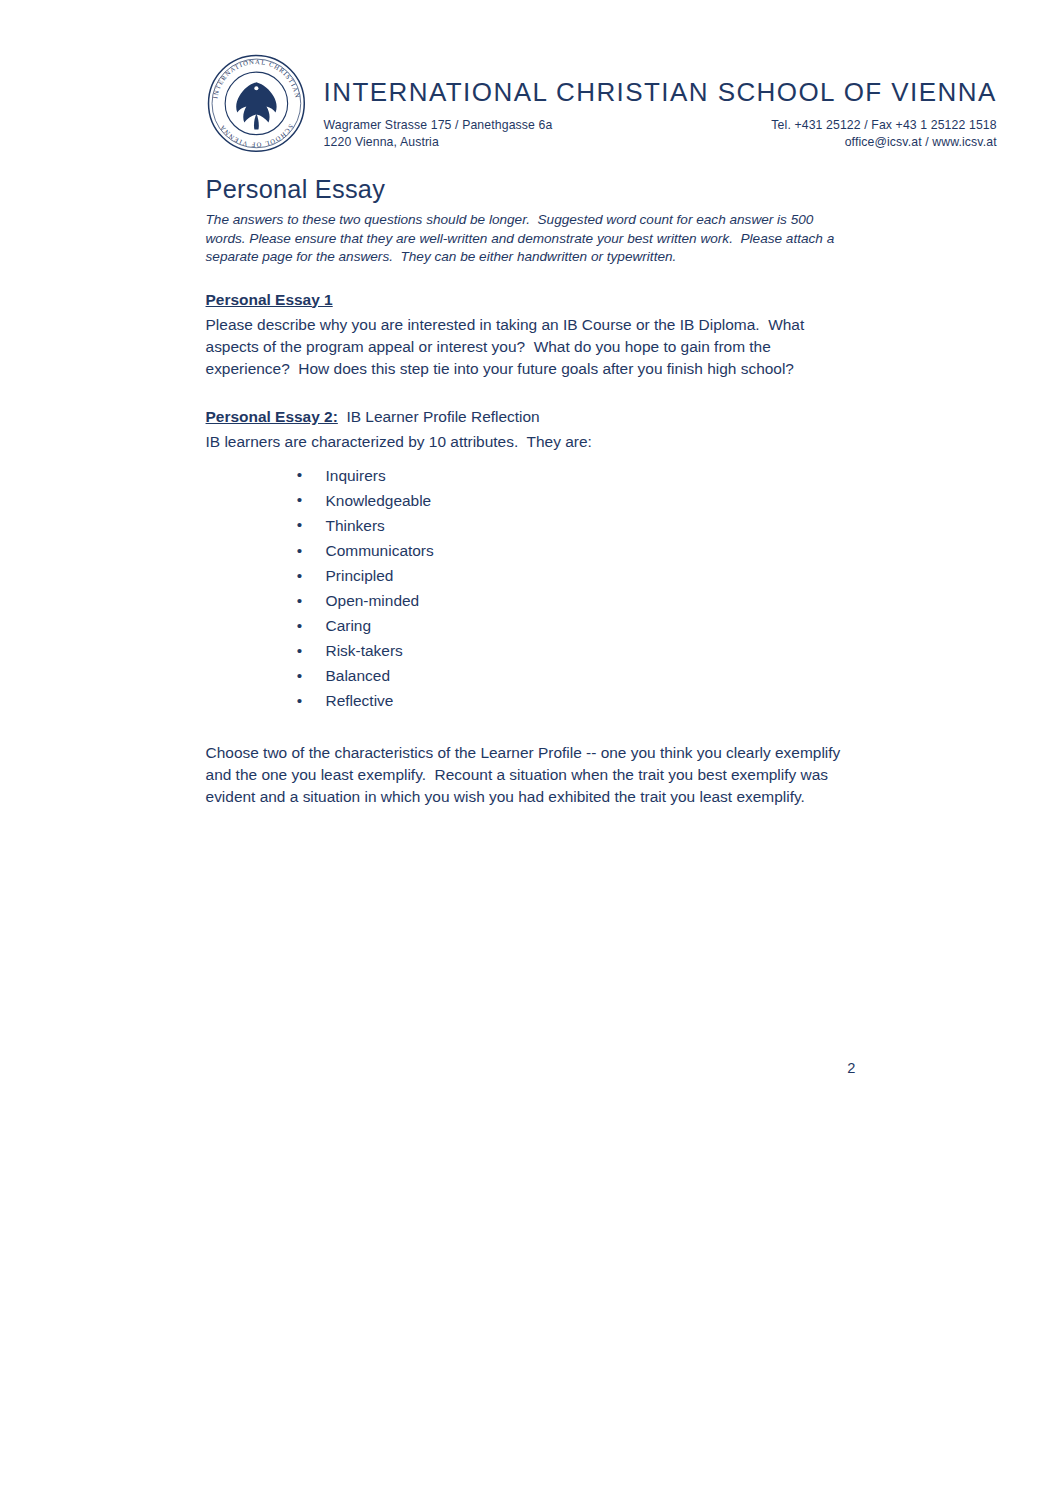INTERNATIONAL CHRISTIAN SCHOOL OF VIENNA
INTERNATIONAL CHRISTIAN SCHOOL OF VIENNA
Wagramer Strasse 175 / Panethgasse 6a
1220 Vienna, Austria
Tel. +431 25122 / Fax +43 1 25122 1518
office@icsv.at / www.icsv.at
Personal Essay
The answers to these two questions should be longer. Suggested word count for each answer is 500 words. Please ensure that they are well-written and demonstrate your best written work. Please attach a separate page for the answers. They can be either handwritten or typewritten.
Personal Essay 1
Please describe why you are interested in taking an IB Course or the IB Diploma. What aspects of the program appeal or interest you? What do you hope to gain from the experience? How does this step tie into your future goals after you finish high school?
Personal Essay 2:
IB Learner Profile Reflection
IB learners are characterized by 10 attributes. They are:
Inquirers
Knowledgeable
Thinkers
Communicators
Principled
Open-minded
Caring
Risk-takers
Balanced
Reflective
Choose two of the characteristics of the Learner Profile -- one you think you clearly exemplify and the one you least exemplify. Recount a situation when the trait you best exemplify was evident and a situation in which you wish you had exhibited the trait you least exemplify.
2